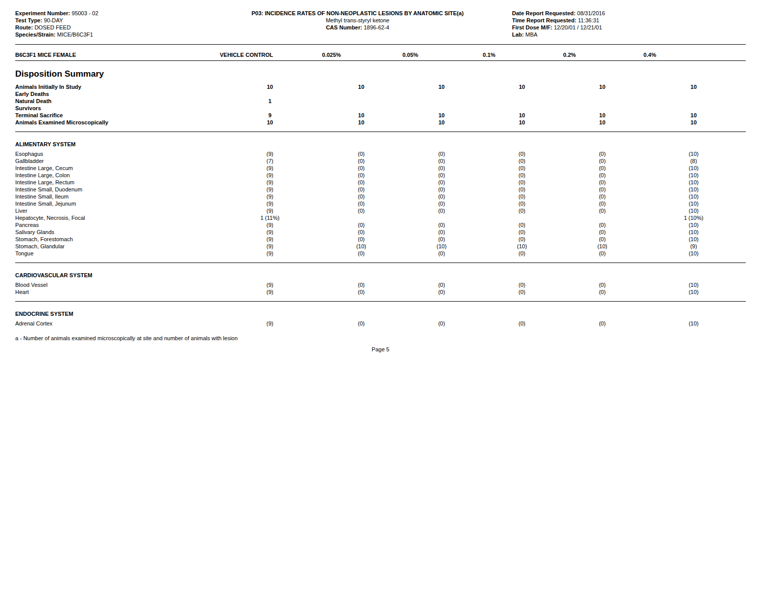| Experiment Number: 95003 - 02 | P03: INCIDENCE RATES OF NON-NEOPLASTIC LESIONS BY ANATOMIC SITE(a) | Date Report Requested: 08/31/2016 |
| Test Type: 90-DAY | Methyl trans-styryl ketone | Time Report Requested: 11:36:31 |
| Route: DOSED FEED | CAS Number: 1896-62-4 | First Dose M/F: 12/20/01 / 12/21/01 |
| Species/Strain: MICE/B6C3F1 | | Lab: MBA |
| B6C3F1 MICE FEMALE | VEHICLE CONTROL | 0.025% | 0.05% | 0.1% | 0.2% | 0.4% |
Disposition Summary
| Animals Initially In Study | 10 | 10 | 10 | 10 | 10 | 10 |
| Early Deaths | | | | | | |
| Natural Death | 1 | | | | | |
| Survivors | | | | | | |
| Terminal Sacrifice | 9 | 10 | 10 | 10 | 10 | 10 |
| Animals Examined Microscopically | 10 | 10 | 10 | 10 | 10 | 10 |
ALIMENTARY SYSTEM
| Esophagus | (9) | (0) | (0) | (0) | (0) | (10) |
| Gallbladder | (7) | (0) | (0) | (0) | (0) | (8) |
| Intestine Large, Cecum | (9) | (0) | (0) | (0) | (0) | (10) |
| Intestine Large, Colon | (9) | (0) | (0) | (0) | (0) | (10) |
| Intestine Large, Rectum | (9) | (0) | (0) | (0) | (0) | (10) |
| Intestine Small, Duodenum | (9) | (0) | (0) | (0) | (0) | (10) |
| Intestine Small, Ileum | (9) | (0) | (0) | (0) | (0) | (10) |
| Intestine Small, Jejunum | (9) | (0) | (0) | (0) | (0) | (10) |
| Liver | (9) | (0) | (0) | (0) | (0) | (10) |
| Hepatocyte, Necrosis, Focal | 1 (11%) | | | | | 1 (10%) |
| Pancreas | (9) | (0) | (0) | (0) | (0) | (10) |
| Salivary Glands | (9) | (0) | (0) | (0) | (0) | (10) |
| Stomach, Forestomach | (9) | (0) | (0) | (0) | (0) | (10) |
| Stomach, Glandular | (9) | (10) | (10) | (10) | (10) | (9) |
| Tongue | (9) | (0) | (0) | (0) | (0) | (10) |
CARDIOVASCULAR SYSTEM
| Blood Vessel | (9) | (0) | (0) | (0) | (0) | (10) |
| Heart | (9) | (0) | (0) | (0) | (0) | (10) |
ENDOCRINE SYSTEM
| Adrenal Cortex | (9) | (0) | (0) | (0) | (0) | (10) |
a - Number of animals examined microscopically at site and number of animals with lesion
Page 5